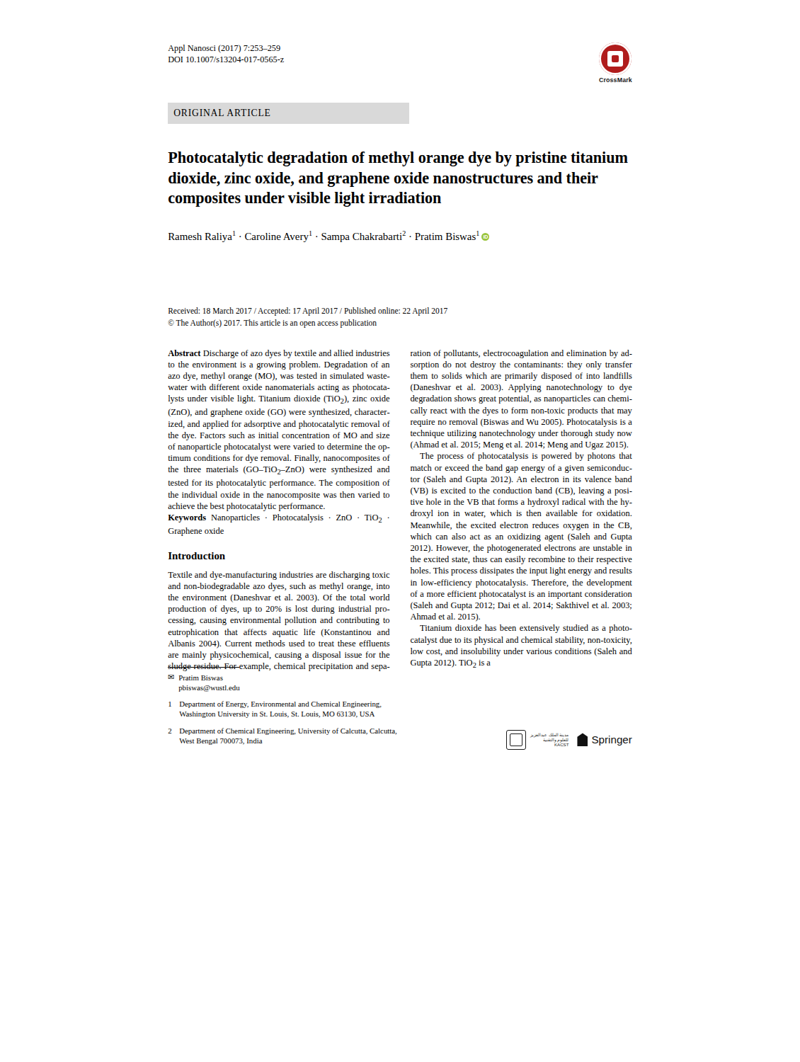Appl Nanosci (2017) 7:253–259
DOI 10.1007/s13204-017-0565-z
CrossMark
ORIGINAL ARTICLE
Photocatalytic degradation of methyl orange dye by pristine titanium dioxide, zinc oxide, and graphene oxide nanostructures and their composites under visible light irradiation
Ramesh Raliya1 · Caroline Avery1 · Sampa Chakrabarti2 · Pratim Biswas1
Received: 18 March 2017 / Accepted: 17 April 2017 / Published online: 22 April 2017
© The Author(s) 2017. This article is an open access publication
Abstract Discharge of azo dyes by textile and allied industries to the environment is a growing problem. Degradation of an azo dye, methyl orange (MO), was tested in simulated wastewater with different oxide nanomaterials acting as photocatalysts under visible light. Titanium dioxide (TiO2), zinc oxide (ZnO), and graphene oxide (GO) were synthesized, characterized, and applied for adsorptive and photocatalytic removal of the dye. Factors such as initial concentration of MO and size of nanoparticle photocatalyst were varied to determine the optimum conditions for dye removal. Finally, nanocomposites of the three materials (GO–TiO2–ZnO) were synthesized and tested for its photocatalytic performance. The composition of the individual oxide in the nanocomposite was then varied to achieve the best photocatalytic performance.
Keywords Nanoparticles · Photocatalysis · ZnO · TiO2 · Graphene oxide
Introduction
Textile and dye-manufacturing industries are discharging toxic and non-biodegradable azo dyes, such as methyl orange, into the environment (Daneshvar et al. 2003). Of the total world production of dyes, up to 20% is lost during industrial processing, causing environmental pollution and contributing to eutrophication that affects aquatic life (Konstantinou and Albanis 2004). Current methods used to treat these effluents are mainly physicochemical, causing a disposal issue for the sludge residue. For example, chemical precipitation and separation of pollutants, electrocoagulation and elimination by adsorption do not destroy the contaminants: they only transfer them to solids which are primarily disposed of into landfills (Daneshvar et al. 2003). Applying nanotechnology to dye degradation shows great potential, as nanoparticles can chemically react with the dyes to form non-toxic products that may require no removal (Biswas and Wu 2005). Photocatalysis is a technique utilizing nanotechnology under thorough study now (Ahmad et al. 2015; Meng et al. 2014; Meng and Ugaz 2015).
The process of photocatalysis is powered by photons that match or exceed the band gap energy of a given semiconductor (Saleh and Gupta 2012). An electron in its valence band (VB) is excited to the conduction band (CB), leaving a positive hole in the VB that forms a hydroxyl radical with the hydroxyl ion in water, which is then available for oxidation. Meanwhile, the excited electron reduces oxygen in the CB, which can also act as an oxidizing agent (Saleh and Gupta 2012). However, the photogenerated electrons are unstable in the excited state, thus can easily recombine to their respective holes. This process dissipates the input light energy and results in low-efficiency photocatalysis. Therefore, the development of a more efficient photocatalyst is an important consideration (Saleh and Gupta 2012; Dai et al. 2014; Sakthivel et al. 2003; Ahmad et al. 2015).
Titanium dioxide has been extensively studied as a photocatalyst due to its physical and chemical stability, non-toxicity, low cost, and insolubility under various conditions (Saleh and Gupta 2012). TiO2 is a
✉
Pratim Biswas
pbiswas@wustl.edu
1
Department of Energy, Environmental and Chemical Engineering, Washington University in St. Louis, St. Louis, MO 63130, USA
2
Department of Chemical Engineering, University of Calcutta, Calcutta, West Bengal 700073, India
مدينة الملك عبدالعزيز
للعلوم والتقنية
KACST
Springer